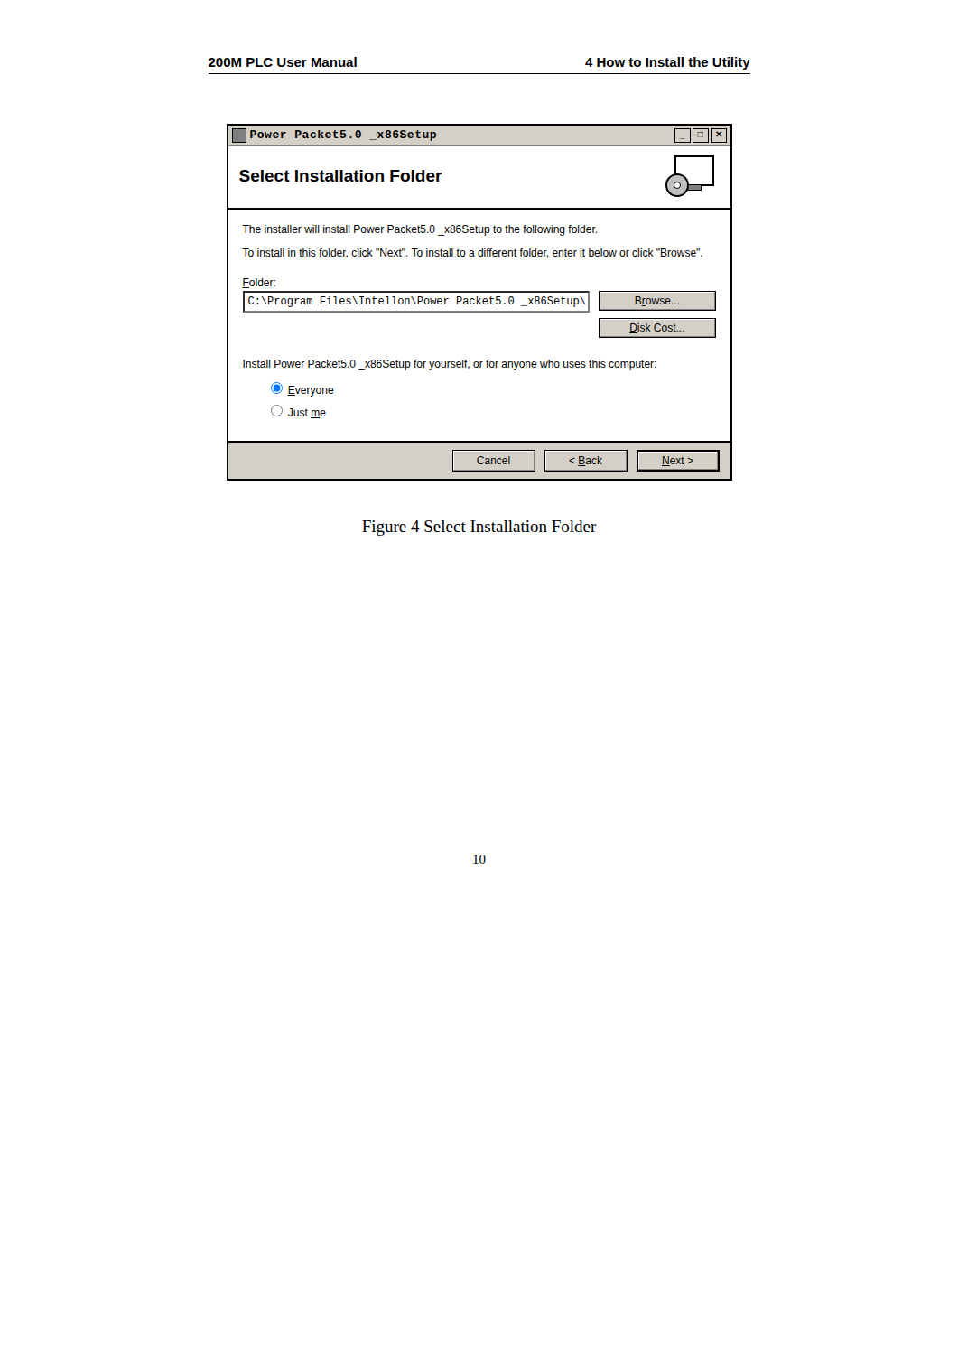200M PLC User Manual
4 How to Install the Utility
Power Packet5.0 _x86Setup
_□✕
Select Installation Folder
The installer will install Power Packet5.0 _x86Setup to the following folder.
To install in this folder, click "Next". To install to a different folder, enter it below or click "Browse".
Folder:
C:\Program Files\Intellon\Power Packet5.0 _x86Setup\
Browse... Disk Cost...
Install Power Packet5.0 _x86Setup for yourself, or for anyone who uses this computer:
Everyone Just me
Cancel < Back Next >
Figure 4 Select Installation Folder
10